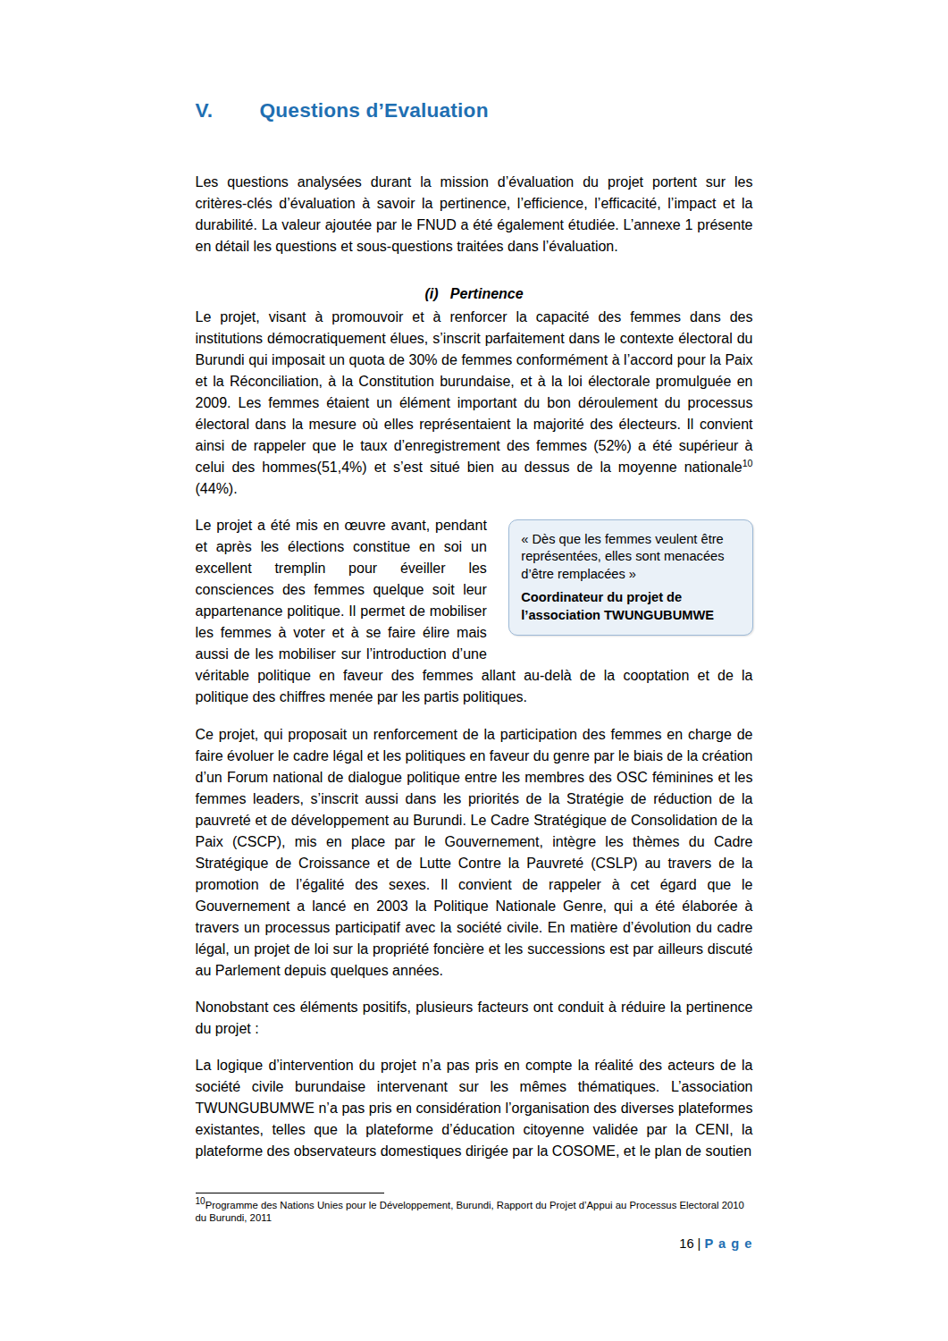V. Questions d’Evaluation
Les questions analysées durant la mission d’évaluation du projet portent sur les critères-clés d’évaluation à savoir la pertinence, l’efficience, l’efficacité, l’impact et la durabilité. La valeur ajoutée par le FNUD a été également étudiée. L’annexe 1 présente en détail les questions et sous-questions traitées dans l’évaluation.
(i) Pertinence
Le projet, visant à promouvoir et à renforcer la capacité des femmes dans des institutions démocratiquement élues, s’inscrit parfaitement dans le contexte électoral du Burundi qui imposait un quota de 30% de femmes conformément à l’accord pour la Paix et la Réconciliation, à la Constitution burundaise, et à la loi électorale promulguée en 2009. Les femmes étaient un élément important du bon déroulement du processus électoral dans la mesure où elles représentaient la majorité des électeurs. Il convient ainsi de rappeler que le taux d’enregistrement des femmes (52%) a été supérieur à celui des hommes(51,4%) et s’est situé bien au dessus de la moyenne nationale10 (44%).
« Dès que les femmes veulent être représentées, elles sont menacées d’être remplacées » Coordinateur du projet de l’association TWUNGUBUMWE
Le projet a été mis en œuvre avant, pendant et après les élections constitue en soi un excellent tremplin pour éveiller les consciences des femmes quelque soit leur appartenance politique. Il permet de mobiliser les femmes à voter et à se faire élire mais aussi de les mobiliser sur l’introduction d’une véritable politique en faveur des femmes allant au-delà de la cooptation et de la politique des chiffres menée par les partis politiques.
Ce projet, qui proposait un renforcement de la participation des femmes en charge de faire évoluer le cadre légal et les politiques en faveur du genre par le biais de la création d’un Forum national de dialogue politique entre les membres des OSC féminines et les femmes leaders, s’inscrit aussi dans les priorités de la Stratégie de réduction de la pauvreté et de développement au Burundi. Le Cadre Stratégique de Consolidation de la Paix (CSCP), mis en place par le Gouvernement, intègre les thèmes du Cadre Stratégique de Croissance et de Lutte Contre la Pauvreté (CSLP) au travers de la promotion de l’égalité des sexes. Il convient de rappeler à cet égard que le Gouvernement a lancé en 2003 la Politique Nationale Genre, qui a été élaborée à travers un processus participatif avec la société civile. En matière d’évolution du cadre légal, un projet de loi sur la propriété foncière et les successions est par ailleurs discuté au Parlement depuis quelques années.
Nonobstant ces éléments positifs, plusieurs facteurs ont conduit à réduire la pertinence du projet :
La logique d’intervention du projet n’a pas pris en compte la réalité des acteurs de la société civile burundaise intervenant sur les mêmes thématiques. L’association TWUNGUBUMWE n’a pas pris en considération l’organisation des diverses plateformes existantes, telles que la plateforme d’éducation citoyenne validée par la CENI, la plateforme des observateurs domestiques dirigée par la COSOME, et le plan de soutien
10Programme des Nations Unies pour le Développement, Burundi, Rapport du Projet d’Appui au Processus Electoral 2010 du Burundi, 2011
16 | P a g e